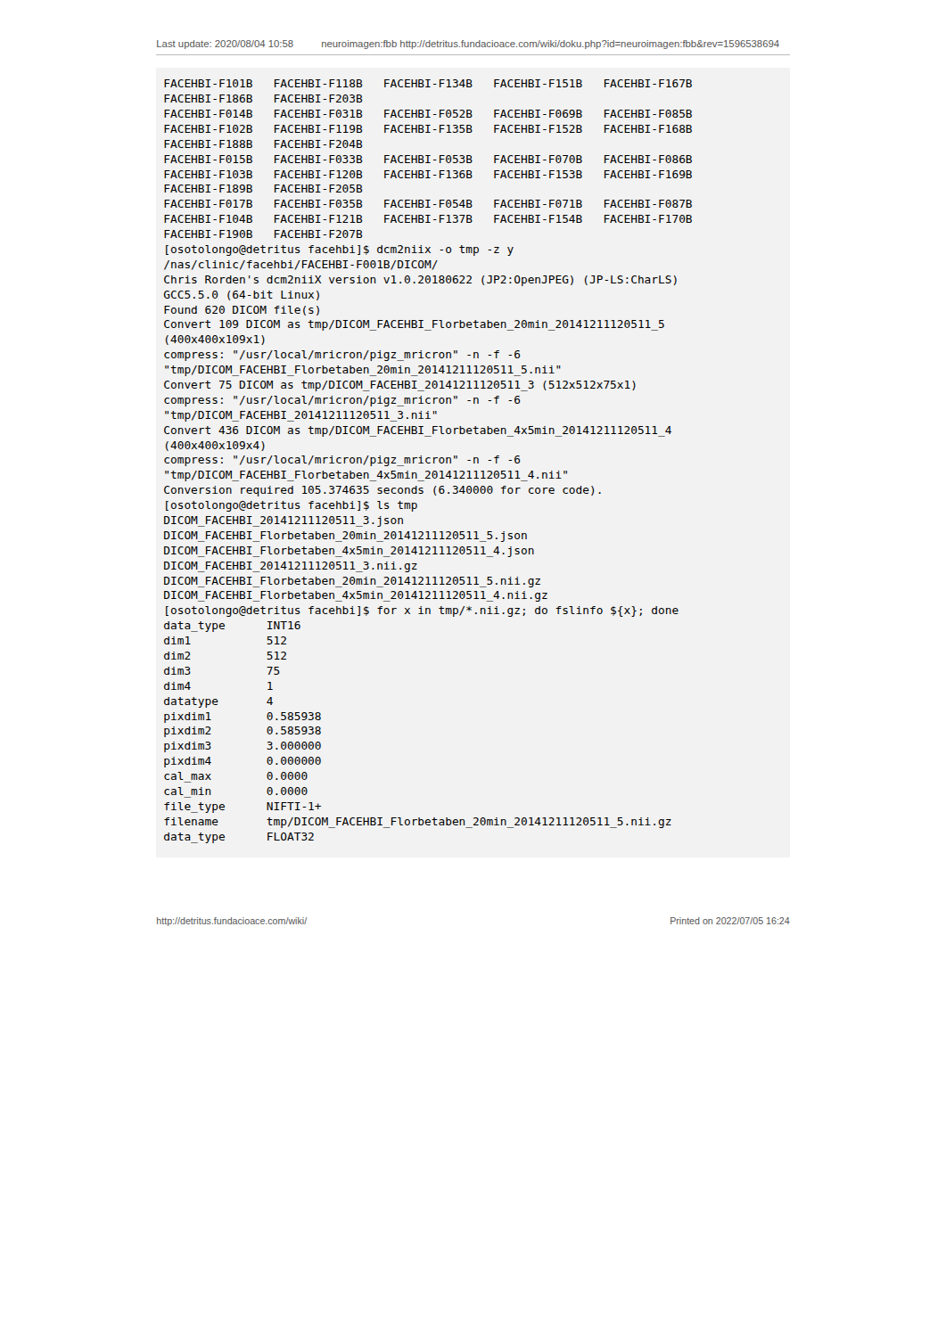Last update: 2020/08/04 10:58 neuroimagen:fbb http://detritus.fundacioace.com/wiki/doku.php?id=neuroimagen:fbb&rev=1596538694
FACEHBI-F101B   FACEHBI-F118B   FACEHBI-F134B   FACEHBI-F151B   FACEHBI-F167B
FACEHBI-F186B   FACEHBI-F203B
FACEHBI-F014B   FACEHBI-F031B   FACEHBI-F052B   FACEHBI-F069B   FACEHBI-F085B
FACEHBI-F102B   FACEHBI-F119B   FACEHBI-F135B   FACEHBI-F152B   FACEHBI-F168B
FACEHBI-F188B   FACEHBI-F204B
FACEHBI-F015B   FACEHBI-F033B   FACEHBI-F053B   FACEHBI-F070B   FACEHBI-F086B
FACEHBI-F103B   FACEHBI-F120B   FACEHBI-F136B   FACEHBI-F153B   FACEHBI-F169B
FACEHBI-F189B   FACEHBI-F205B
FACEHBI-F017B   FACEHBI-F035B   FACEHBI-F054B   FACEHBI-F071B   FACEHBI-F087B
FACEHBI-F104B   FACEHBI-F121B   FACEHBI-F137B   FACEHBI-F154B   FACEHBI-F170B
FACEHBI-F190B   FACEHBI-F207B
[osotolongo@detritus facehbi]$ dcm2niix -o tmp -z y
/nas/clinic/facehbi/FACEHBI-F001B/DICOM/
Chris Rorden's dcm2niiX version v1.0.20180622 (JP2:OpenJPEG) (JP-LS:CharLS)
GCC5.5.0 (64-bit Linux)
Found 620 DICOM file(s)
Convert 109 DICOM as tmp/DICOM_FACEHBI_Florbetaben_20min_20141211120511_5
(400x400x109x1)
compress: "/usr/local/mricron/pigz_mricron" -n -f -6
"tmp/DICOM_FACEHBI_Florbetaben_20min_20141211120511_5.nii"
Convert 75 DICOM as tmp/DICOM_FACEHBI_20141211120511_3 (512x512x75x1)
compress: "/usr/local/mricron/pigz_mricron" -n -f -6
"tmp/DICOM_FACEHBI_20141211120511_3.nii"
Convert 436 DICOM as tmp/DICOM_FACEHBI_Florbetaben_4x5min_20141211120511_4
(400x400x109x4)
compress: "/usr/local/mricron/pigz_mricron" -n -f -6
"tmp/DICOM_FACEHBI_Florbetaben_4x5min_20141211120511_4.nii"
Conversion required 105.374635 seconds (6.340000 for core code).
[osotolongo@detritus facehbi]$ ls tmp
DICOM_FACEHBI_20141211120511_3.json
DICOM_FACEHBI_Florbetaben_20min_20141211120511_5.json
DICOM_FACEHBI_Florbetaben_4x5min_20141211120511_4.json
DICOM_FACEHBI_20141211120511_3.nii.gz
DICOM_FACEHBI_Florbetaben_20min_20141211120511_5.nii.gz
DICOM_FACEHBI_Florbetaben_4x5min_20141211120511_4.nii.gz
[osotolongo@detritus facehbi]$ for x in tmp/*.nii.gz; do fslinfo ${x}; done
data_type      INT16
dim1           512
dim2           512
dim3           75
dim4           1
datatype       4
pixdim1        0.585938
pixdim2        0.585938
pixdim3        3.000000
pixdim4        0.000000
cal_max        0.0000
cal_min        0.0000
file_type      NIFTI-1+
filename       tmp/DICOM_FACEHBI_Florbetaben_20min_20141211120511_5.nii.gz
data_type      FLOAT32
http://detritus.fundacioace.com/wiki/ Printed on 2022/07/05 16:24